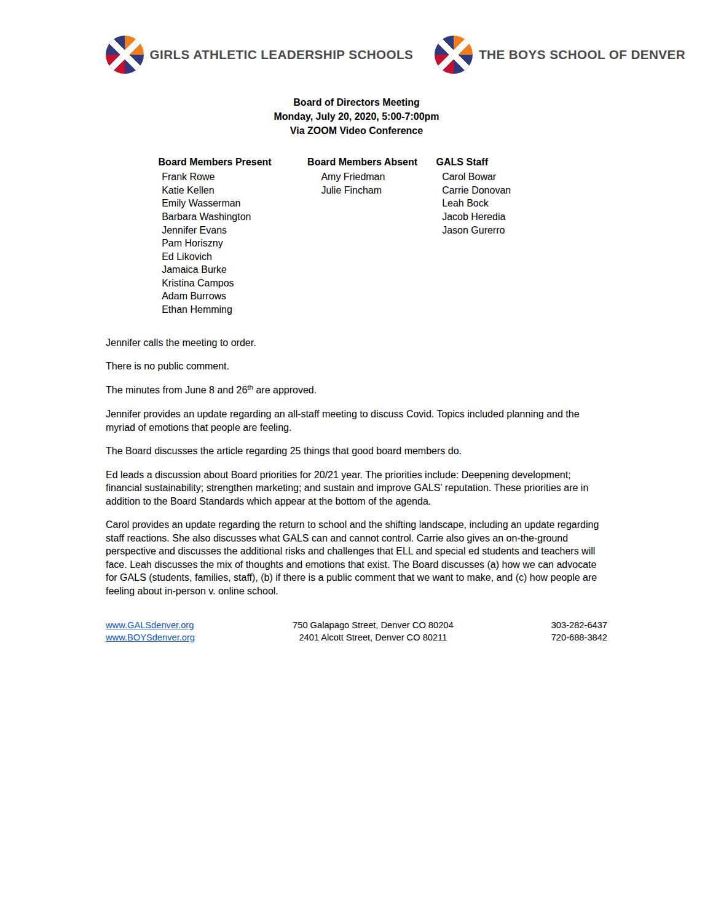GIRLS ATHLETIC LEADERSHIP SCHOOLS
THE BOYS SCHOOL OF DENVER
Board of Directors Meeting
Monday, July 20, 2020, 5:00-7:00pm
Via ZOOM Video Conference
Board Members Present
Frank Rowe
Katie Kellen
Emily Wasserman
Barbara Washington
Jennifer Evans
Pam Horiszny
Ed Likovich
Jamaica Burke
Kristina Campos
Adam Burrows
Ethan Hemming
Board Members Absent
Amy Friedman
Julie Fincham
GALS Staff
Carol Bowar
Carrie Donovan
Leah Bock
Jacob Heredia
Jason Gurerro
Jennifer calls the meeting to order.
There is no public comment.
The minutes from June 8 and 26th are approved.
Jennifer provides an update regarding an all-staff meeting to discuss Covid. Topics included planning and the myriad of emotions that people are feeling.
The Board discusses the article regarding 25 things that good board members do.
Ed leads a discussion about Board priorities for 20/21 year. The priorities include: Deepening development; financial sustainability; strengthen marketing; and sustain and improve GALS’ reputation. These priorities are in addition to the Board Standards which appear at the bottom of the agenda.
Carol provides an update regarding the return to school and the shifting landscape, including an update regarding staff reactions. She also discusses what GALS can and cannot control. Carrie also gives an on-the-ground perspective and discusses the additional risks and challenges that ELL and special ed students and teachers will face. Leah discusses the mix of thoughts and emotions that exist. The Board discusses (a) how we can advocate for GALS (students, families, staff), (b) if there is a public comment that we want to make, and (c) how people are feeling about in-person v. online school.
www.GALSdenver.org www.BOYSdenver.org
750 Galapago Street, Denver CO 80204
2401 Alcott Street, Denver CO 80211
303-282-6437
720-688-3842